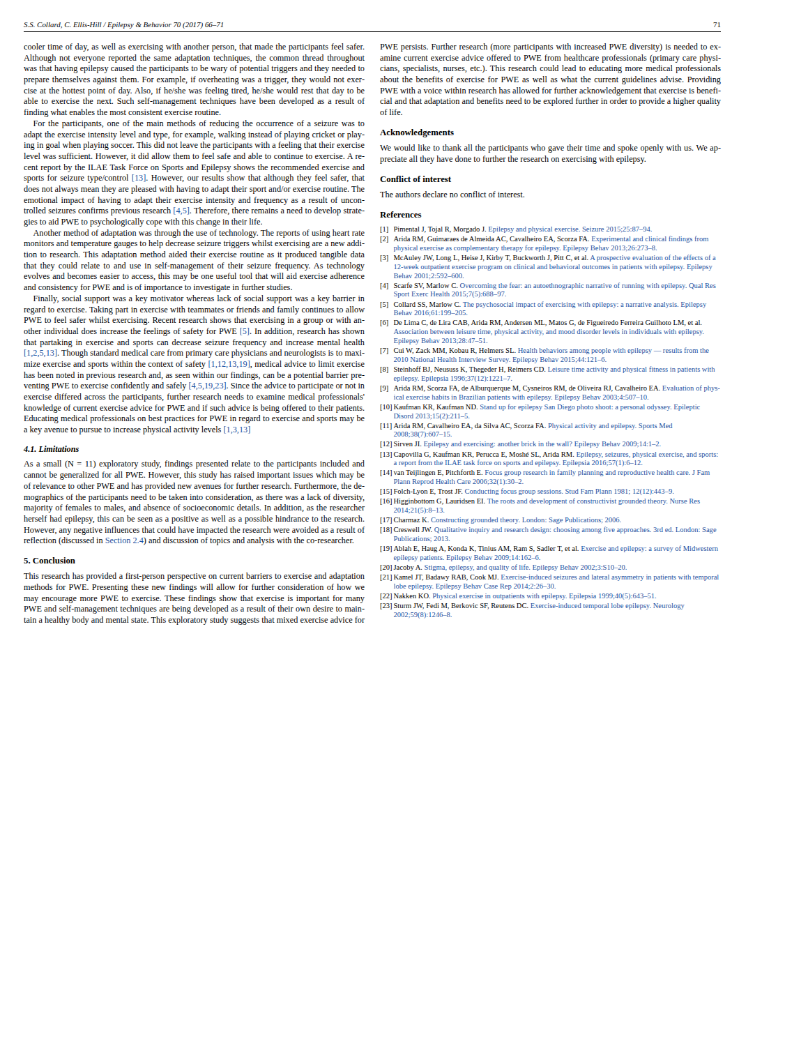S.S. Collard, C. Ellis-Hill / Epilepsy & Behavior 70 (2017) 66–71 71
cooler time of day, as well as exercising with another person, that made the participants feel safer. Although not everyone reported the same adaptation techniques, the common thread throughout was that having epilepsy caused the participants to be wary of potential triggers and they needed to prepare themselves against them. For example, if overheating was a trigger, they would not exercise at the hottest point of day. Also, if he/she was feeling tired, he/she would rest that day to be able to exercise the next. Such self-management techniques have been developed as a result of finding what enables the most consistent exercise routine.
For the participants, one of the main methods of reducing the occurrence of a seizure was to adapt the exercise intensity level and type, for example, walking instead of playing cricket or playing in goal when playing soccer. This did not leave the participants with a feeling that their exercise level was sufficient. However, it did allow them to feel safe and able to continue to exercise. A recent report by the ILAE Task Force on Sports and Epilepsy shows the recommended exercise and sports for seizure type/control [13]. However, our results show that although they feel safer, that does not always mean they are pleased with having to adapt their sport and/or exercise routine. The emotional impact of having to adapt their exercise intensity and frequency as a result of uncontrolled seizures confirms previous research [4,5]. Therefore, there remains a need to develop strategies to aid PWE to psychologically cope with this change in their life.
Another method of adaptation was through the use of technology. The reports of using heart rate monitors and temperature gauges to help decrease seizure triggers whilst exercising are a new addition to research. This adaptation method aided their exercise routine as it produced tangible data that they could relate to and use in self-management of their seizure frequency. As technology evolves and becomes easier to access, this may be one useful tool that will aid exercise adherence and consistency for PWE and is of importance to investigate in further studies.
Finally, social support was a key motivator whereas lack of social support was a key barrier in regard to exercise. Taking part in exercise with teammates or friends and family continues to allow PWE to feel safer whilst exercising. Recent research shows that exercising in a group or with another individual does increase the feelings of safety for PWE [5]. In addition, research has shown that partaking in exercise and sports can decrease seizure frequency and increase mental health [1,2,5,13]. Though standard medical care from primary care physicians and neurologists is to maximize exercise and sports within the context of safety [1,12,13,19], medical advice to limit exercise has been noted in previous research and, as seen within our findings, can be a potential barrier preventing PWE to exercise confidently and safely [4,5,19,23]. Since the advice to participate or not in exercise differed across the participants, further research needs to examine medical professionals' knowledge of current exercise advice for PWE and if such advice is being offered to their patients. Educating medical professionals on best practices for PWE in regard to exercise and sports may be a key avenue to pursue to increase physical activity levels [1,3,13]
4.1. Limitations
As a small (N = 11) exploratory study, findings presented relate to the participants included and cannot be generalized for all PWE. However, this study has raised important issues which may be of relevance to other PWE and has provided new avenues for further research. Furthermore, the demographics of the participants need to be taken into consideration, as there was a lack of diversity, majority of females to males, and absence of socioeconomic details. In addition, as the researcher herself had epilepsy, this can be seen as a positive as well as a possible hindrance to the research. However, any negative influences that could have impacted the research were avoided as a result of reflection (discussed in Section 2.4) and discussion of topics and analysis with the co-researcher.
5. Conclusion
This research has provided a first-person perspective on current barriers to exercise and adaptation methods for PWE. Presenting these new findings will allow for further consideration of how we may encourage more PWE to exercise. These findings show that exercise is important for many PWE and self-management techniques are being developed as a result of their own desire to maintain a healthy body and mental state. This exploratory study suggests that mixed exercise advice for PWE persists. Further research (more participants with increased PWE diversity) is needed to examine current exercise advice offered to PWE from healthcare professionals (primary care physicians, specialists, nurses, etc.). This research could lead to educating more medical professionals about the benefits of exercise for PWE as well as what the current guidelines advise. Providing PWE with a voice within research has allowed for further acknowledgement that exercise is beneficial and that adaptation and benefits need to be explored further in order to provide a higher quality of life.
Acknowledgements
We would like to thank all the participants who gave their time and spoke openly with us. We appreciate all they have done to further the research on exercising with epilepsy.
Conflict of interest
The authors declare no conflict of interest.
References
Pimental J, Tojal R, Morgado J. Epilepsy and physical exercise. Seizure 2015;25:87–94.
Arida RM, Guimaraes de Almeida AC, Cavalheiro EA, Scorza FA. Experimental and clinical findings from physical exercise as complementary therapy for epilepsy. Epilepsy Behav 2013;26:273–8.
McAuley JW, Long L, Heise J, Kirby T, Buckworth J, Pitt C, et al. A prospective evaluation of the effects of a 12-week outpatient exercise program on clinical and behavioral outcomes in patients with epilepsy. Epilepsy Behav 2001;2:592–600.
Scarfe SV, Marlow C. Overcoming the fear: an autoethnographic narrative of running with epilepsy. Qual Res Sport Exerc Health 2015;7(5):688–97.
Collard SS, Marlow C. The psychosocial impact of exercising with epilepsy: a narrative analysis. Epilepsy Behav 2016;61:199–205.
De Lima C, de Lira CAB, Arida RM, Andersen ML, Matos G, de Figueiredo Ferreira Guilhoto LM, et al. Association between leisure time, physical activity, and mood disorder levels in individuals with epilepsy. Epilepsy Behav 2013;28:47–51.
Cui W, Zack MM, Kobau R, Helmers SL. Health behaviors among people with epilepsy — results from the 2010 National Health Interview Survey. Epilepsy Behav 2015;44:121–6.
Steinhoff BJ, Neususs K, Thegeder H, Reimers CD. Leisure time activity and physical fitness in patients with epilepsy. Epilepsia 1996;37(12):1221–7.
Arida RM, Scorza FA, de Alburquerque M, Cysneiros RM, de Oliveira RJ, Cavalheiro EA. Evaluation of physical exercise habits in Brazilian patients with epilepsy. Epilepsy Behav 2003;4:507–10.
Kaufman KR, Kaufman ND. Stand up for epilepsy San Diego photo shoot: a personal odyssey. Epileptic Disord 2013;15(2):211–5.
Arida RM, Cavalheiro EA, da Silva AC, Scorza FA. Physical activity and epilepsy. Sports Med 2008;38(7):607–15.
Sirven JI. Epilepsy and exercising: another brick in the wall? Epilepsy Behav 2009;14:1–2.
Capovilla G, Kaufman KR, Perucca E, Moshé SL, Arida RM. Epilepsy, seizures, physical exercise, and sports: a report from the ILAE task force on sports and epilepsy. Epilepsia 2016;57(1):6–12.
van Teijlingen E, Pitchforth E. Focus group research in family planning and reproductive health care. J Fam Plann Reprod Health Care 2006;32(1):30–2.
Folch-Lyon E, Trost JF. Conducting focus group sessions. Stud Fam Plann 1981; 12(12):443–9.
Higginbottom G, Lauridsen EI. The roots and development of constructivist grounded theory. Nurse Res 2014;21(5):8–13.
Charmaz K. Constructing grounded theory. London: Sage Publications; 2006.
Creswell JW. Qualitative inquiry and research design: choosing among five approaches. 3rd ed. London: Sage Publications; 2013.
Ablah E, Haug A, Konda K, Tinius AM, Ram S, Sadler T, et al. Exercise and epilepsy: a survey of Midwestern epilepsy patients. Epilepsy Behav 2009;14:162–6.
Jacoby A. Stigma, epilepsy, and quality of life. Epilepsy Behav 2002;3:S10–20.
Kamel JT, Badawy RAB, Cook MJ. Exercise-induced seizures and lateral asymmetry in patients with temporal lobe epilepsy. Epilepsy Behav Case Rep 2014;2:26–30.
Nakken KO. Physical exercise in outpatients with epilepsy. Epilepsia 1999;40(5):643–51.
Sturm JW, Fedi M, Berkovic SF, Reutens DC. Exercise-induced temporal lobe epilepsy. Neurology 2002;59(8):1246–8.